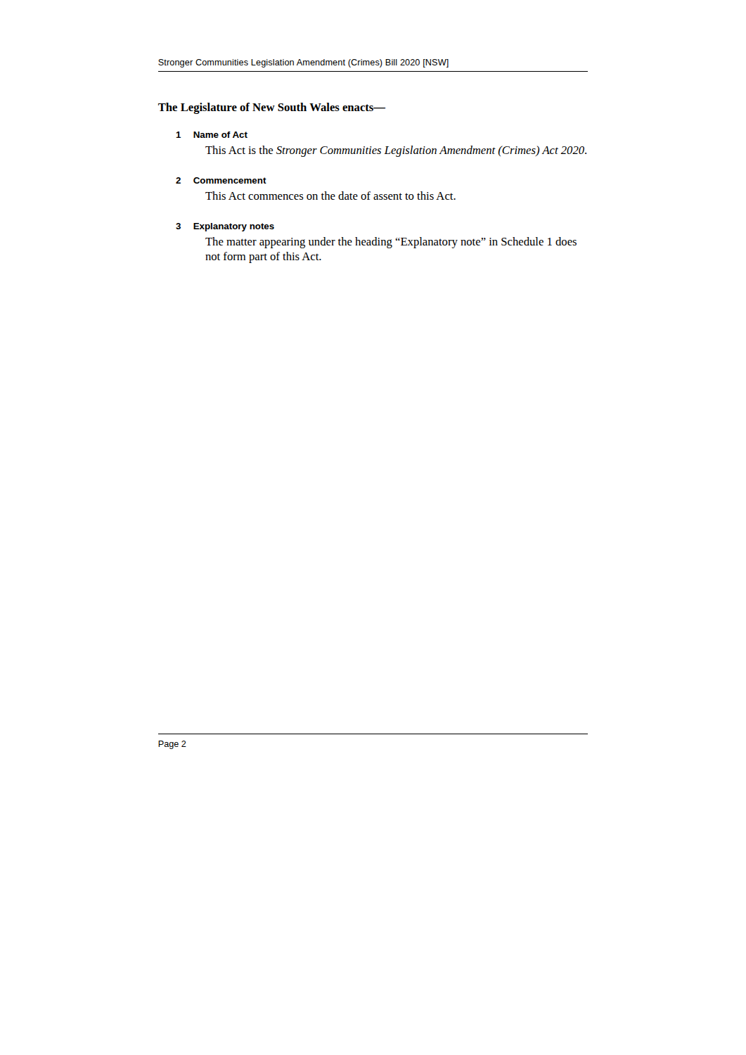Stronger Communities Legislation Amendment (Crimes) Bill 2020 [NSW]
The Legislature of New South Wales enacts—
1
Name of Act
This Act is the Stronger Communities Legislation Amendment (Crimes) Act 2020.
2
Commencement
This Act commences on the date of assent to this Act.
3
Explanatory notes
The matter appearing under the heading “Explanatory note” in Schedule 1 does not form part of this Act.
Page 2